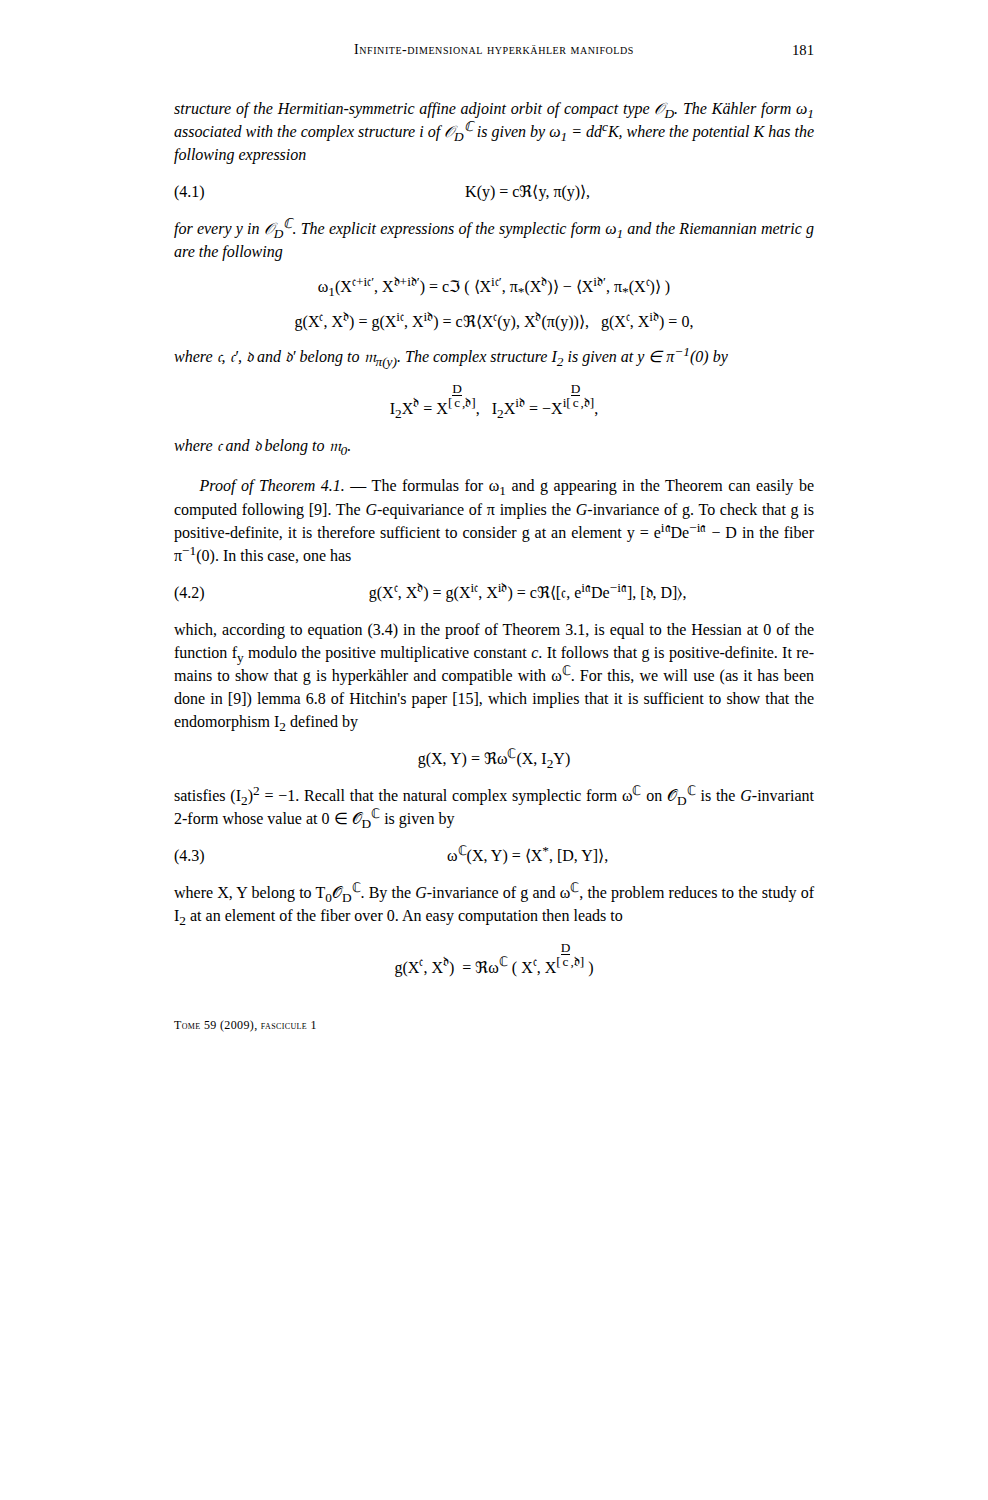Infinite-dimensional hyperkähler manifolds 181
structure of the Hermitian-symmetric affine adjoint orbit of compact type 𝒪D. The Kähler form ω1 associated with the complex structure i of 𝒪Dℂ is given by ω1 = ddcK, where the potential K has the following expression
(4.1) K(y) = cℜ⟨y, π(y)⟩,
for every y in 𝒪Dℂ. The explicit expressions of the symplectic form ω1 and the Riemannian metric g are the following
ω1(X𝔠+i𝔠′, X𝔡+i𝔡′) = cℑ ( ⟨Xi𝔠′, π*(X𝔡)⟩ − ⟨Xi𝔡′, π*(X𝔠)⟩ )
g(X𝔠, X𝔡) = g(Xi𝔠, Xi𝔡) = cℜ⟨X𝔠(y), X𝔡(π(y))⟩, g(X𝔠, Xi𝔡) = 0,
where 𝔠, 𝔠′, 𝔡 and 𝔡′ belong to 𝔪π(y). The complex structure I2 is given at y ∈ π−1(0) by
I2X𝔡 = X[Dc,𝔡], I2Xi𝔡 = −Xi[Dc,𝔡],
where 𝔠 and 𝔡 belong to 𝔪0.
Proof of Theorem 4.1. — The formulas for ω1 and g appearing in the Theorem can easily be computed following [9]. The G-equivariance of π implies the G-invariance of g. To check that g is positive-definite, it is therefore sufficient to consider g at an element y = ei𝔞De−i𝔞 − D in the fiber π−1(0). In this case, one has
(4.2) g(X𝔠, X𝔡) = g(Xi𝔠, Xi𝔡) = cℜ⟨[𝔠, ei𝔞De−i𝔞], [𝔡, D]⟩,
which, according to equation (3.4) in the proof of Theorem 3.1, is equal to the Hessian at 0 of the function fy modulo the positive multiplicative constant c. It follows that g is positive-definite. It remains to show that g is hyperkähler and compatible with ωℂ. For this, we will use (as it has been done in [9]) lemma 6.8 of Hitchin's paper [15], which implies that it is sufficient to show that the endomorphism I2 defined by
g(X, Y) = ℜωℂ(X, I2Y)
satisfies (I2)2 = −1. Recall that the natural complex symplectic form ωℂ on 𝒪Dℂ is the G-invariant 2-form whose value at 0 ∈ 𝒪Dℂ is given by
(4.3) ωℂ(X, Y) = ⟨X*, [D, Y]⟩,
where X, Y belong to T0𝒪Dℂ. By the G-invariance of g and ωℂ, the problem reduces to the study of I2 at an element of the fiber over 0. An easy computation then leads to
g(X𝔠, X𝔡) = ℜωℂ ( X𝔠, X[Dc,𝔡] )
Tome 59 (2009), fascicule 1